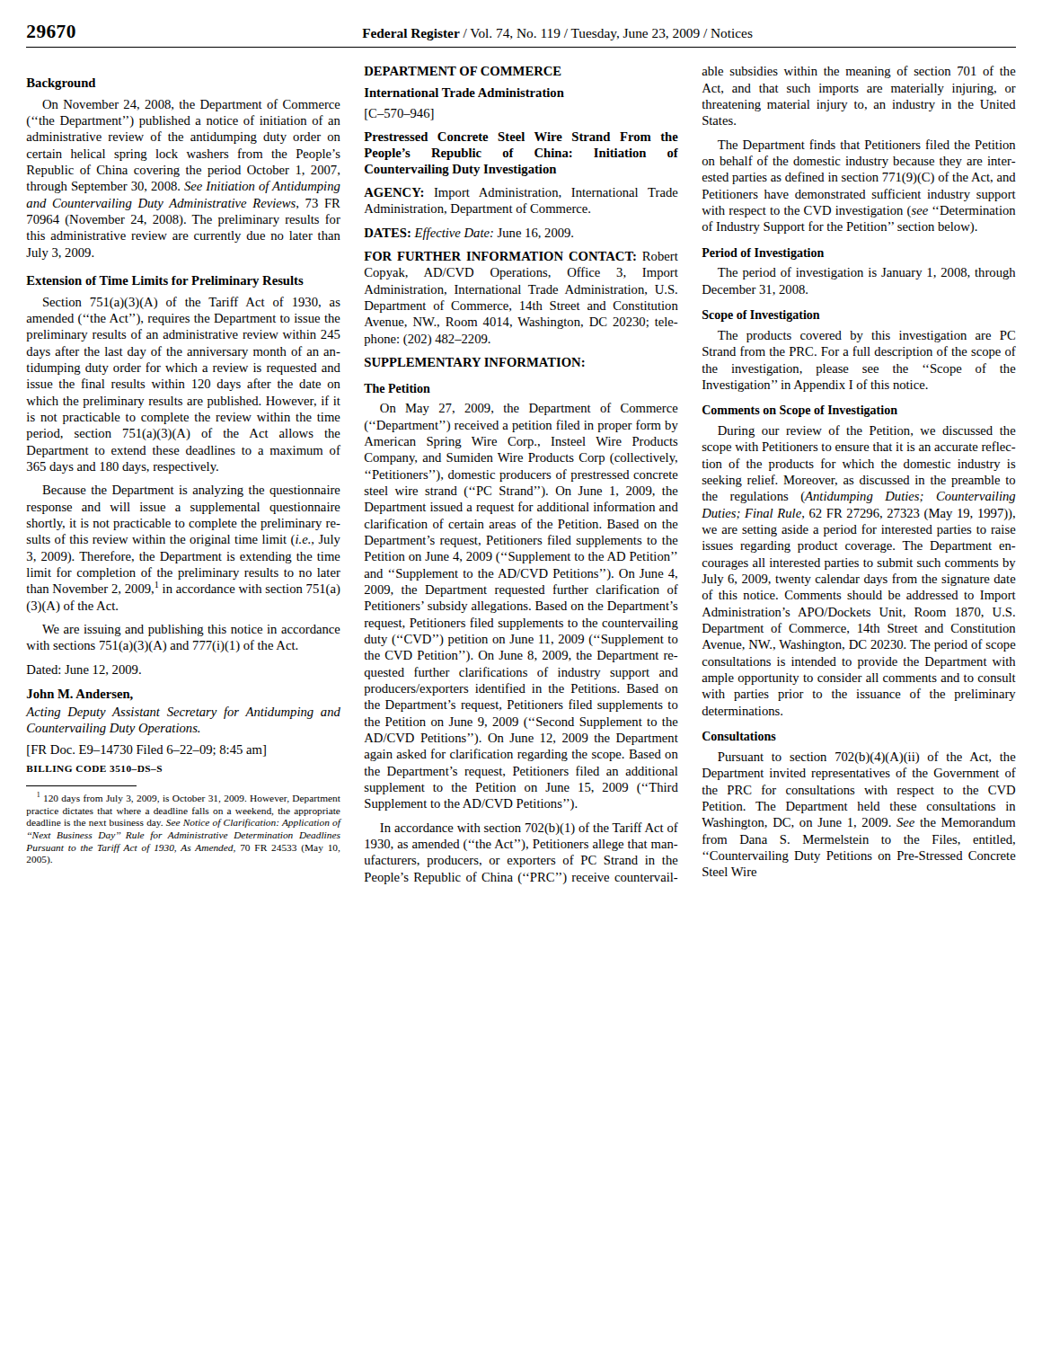29670
Federal Register / Vol. 74, No. 119 / Tuesday, June 23, 2009 / Notices
Background
On November 24, 2008, the Department of Commerce (‘‘the Department’’) published a notice of initiation of an administrative review of the antidumping duty order on certain helical spring lock washers from the People’s Republic of China covering the period October 1, 2007, through September 30, 2008. See Initiation of Antidumping and Countervailing Duty Administrative Reviews, 73 FR 70964 (November 24, 2008). The preliminary results for this administrative review are currently due no later than July 3, 2009.
Extension of Time Limits for Preliminary Results
Section 751(a)(3)(A) of the Tariff Act of 1930, as amended (‘‘the Act’’), requires the Department to issue the preliminary results of an administrative review within 245 days after the last day of the anniversary month of an antidumping duty order for which a review is requested and issue the final results within 120 days after the date on which the preliminary results are published. However, if it is not practicable to complete the review within the time period, section 751(a)(3)(A) of the Act allows the Department to extend these deadlines to a maximum of 365 days and 180 days, respectively.
Because the Department is analyzing the questionnaire response and will issue a supplemental questionnaire shortly, it is not practicable to complete the preliminary results of this review within the original time limit (i.e., July 3, 2009). Therefore, the Department is extending the time limit for completion of the preliminary results to no later than November 2, 2009,1 in accordance with section 751(a)(3)(A) of the Act.
We are issuing and publishing this notice in accordance with sections 751(a)(3)(A) and 777(i)(1) of the Act.
Dated: June 12, 2009.
John M. Andersen,
Acting Deputy Assistant Secretary for Antidumping and Countervailing Duty Operations.
[FR Doc. E9–14730 Filed 6–22–09; 8:45 am]
BILLING CODE 3510–DS–S
1 120 days from July 3, 2009, is October 31, 2009. However, Department practice dictates that where a deadline falls on a weekend, the appropriate deadline is the next business day. See Notice of Clarification: Application of ‘‘Next Business Day’’ Rule for Administrative Determination Deadlines Pursuant to the Tariff Act of 1930, As Amended, 70 FR 24533 (May 10, 2005).
DEPARTMENT OF COMMERCE
International Trade Administration
[C–570–946]
Prestressed Concrete Steel Wire Strand From the People’s Republic of China: Initiation of Countervailing Duty Investigation
AGENCY: Import Administration, International Trade Administration, Department of Commerce.
DATES: Effective Date: June 16, 2009.
FOR FURTHER INFORMATION CONTACT: Robert Copyak, AD/CVD Operations, Office 3, Import Administration, International Trade Administration, U.S. Department of Commerce, 14th Street and Constitution Avenue, NW., Room 4014, Washington, DC 20230; telephone: (202) 482–2209.
SUPPLEMENTARY INFORMATION:
The Petition
On May 27, 2009, the Department of Commerce (‘‘Department’’) received a petition filed in proper form by American Spring Wire Corp., Insteel Wire Products Company, and Sumiden Wire Products Corp (collectively, ‘‘Petitioners’’), domestic producers of prestressed concrete steel wire strand (‘‘PC Strand’’). On June 1, 2009, the Department issued a request for additional information and clarification of certain areas of the Petition. Based on the Department’s request, Petitioners filed supplements to the Petition on June 4, 2009 (‘‘Supplement to the AD Petition’’ and ‘‘Supplement to the AD/CVD Petitions’’). On June 4, 2009, the Department requested further clarification of Petitioners’ subsidy allegations. Based on the Department’s request, Petitioners filed supplements to the countervailing duty (‘‘CVD’’) petition on June 11, 2009 (‘‘Supplement to the CVD Petition’’). On June 8, 2009, the Department requested further clarifications of industry support and producers/exporters identified in the Petitions. Based on the Department’s request, Petitioners filed supplements to the Petition on June 9, 2009 (‘‘Second Supplement to the AD/CVD Petitions’’). On June 12, 2009 the Department again asked for clarification regarding the scope. Based on the Department’s request, Petitioners filed an additional supplement to the Petition on June 15, 2009 (‘‘Third Supplement to the AD/CVD Petitions’’).
In accordance with section 702(b)(1) of the Tariff Act of 1930, as amended (‘‘the Act’’), Petitioners allege that manufacturers, producers, or exporters of PC Strand in the People’s Republic of China (‘‘PRC’’) receive countervailable subsidies within the meaning of section 701 of the Act, and that such imports are materially injuring, or threatening material injury to, an industry in the United States.
The Department finds that Petitioners filed the Petition on behalf of the domestic industry because they are interested parties as defined in section 771(9)(C) of the Act, and Petitioners have demonstrated sufficient industry support with respect to the CVD investigation (see ‘‘Determination of Industry Support for the Petition’’ section below).
Period of Investigation
The period of investigation is January 1, 2008, through December 31, 2008.
Scope of Investigation
The products covered by this investigation are PC Strand from the PRC. For a full description of the scope of the investigation, please see the ‘‘Scope of the Investigation’’ in Appendix I of this notice.
Comments on Scope of Investigation
During our review of the Petition, we discussed the scope with Petitioners to ensure that it is an accurate reflection of the products for which the domestic industry is seeking relief. Moreover, as discussed in the preamble to the regulations (Antidumping Duties; Countervailing Duties; Final Rule, 62 FR 27296, 27323 (May 19, 1997)), we are setting aside a period for interested parties to raise issues regarding product coverage. The Department encourages all interested parties to submit such comments by July 6, 2009, twenty calendar days from the signature date of this notice. Comments should be addressed to Import Administration’s APO/Dockets Unit, Room 1870, U.S. Department of Commerce, 14th Street and Constitution Avenue, NW., Washington, DC 20230. The period of scope consultations is intended to provide the Department with ample opportunity to consider all comments and to consult with parties prior to the issuance of the preliminary determinations.
Consultations
Pursuant to section 702(b)(4)(A)(ii) of the Act, the Department invited representatives of the Government of the PRC for consultations with respect to the CVD Petition. The Department held these consultations in Washington, DC, on June 1, 2009. See the Memorandum from Dana S. Mermelstein to the Files, entitled, ‘‘Countervailing Duty Petitions on Pre-Stressed Concrete Steel Wire